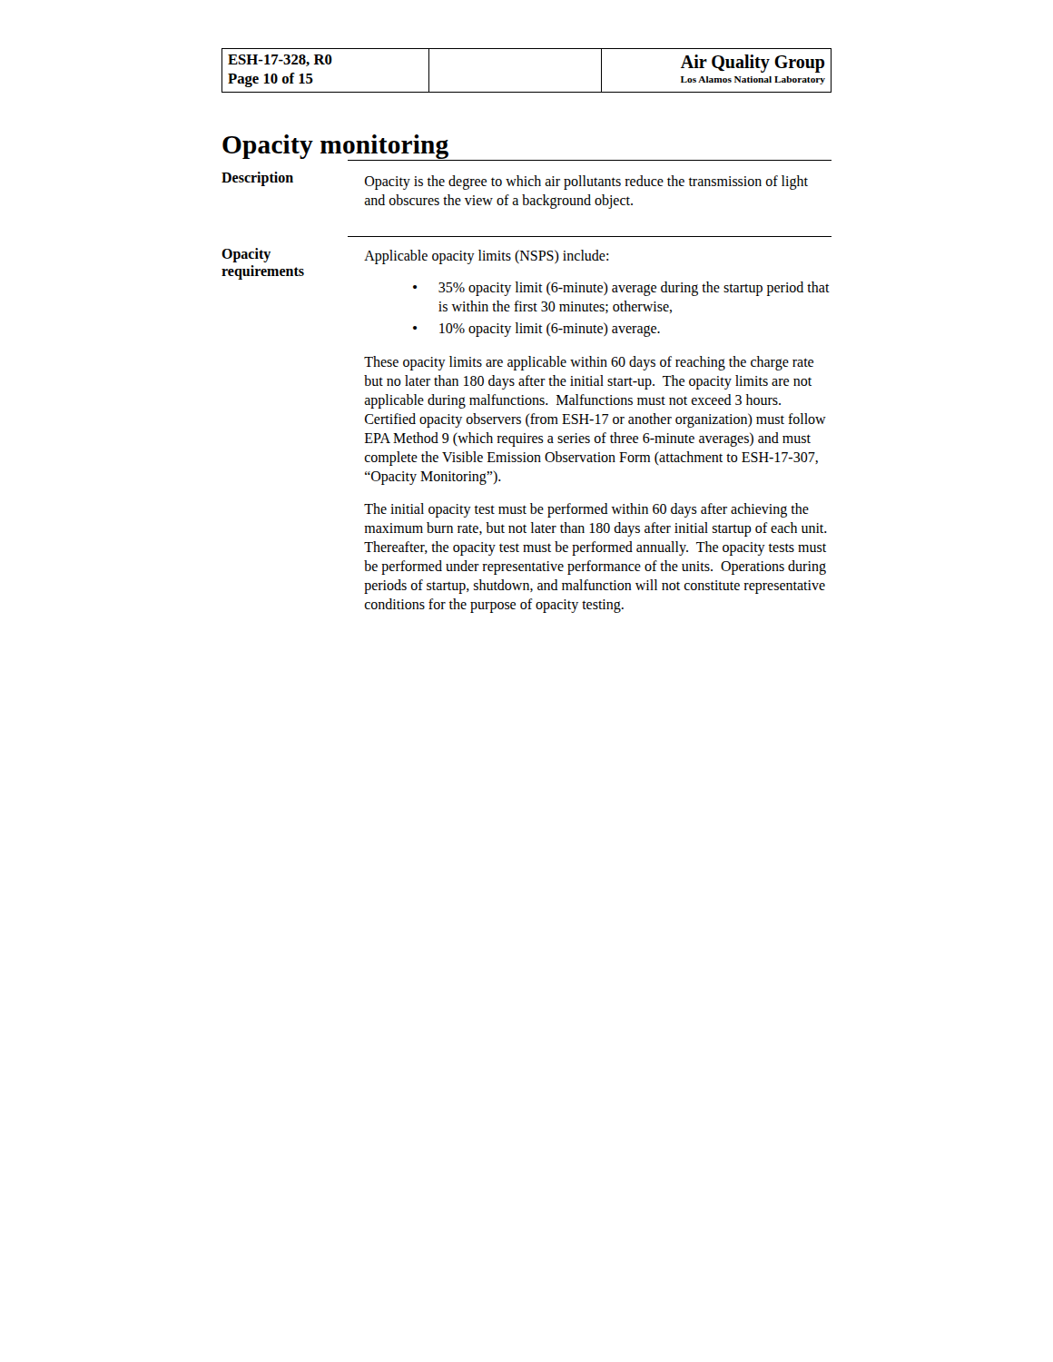| ESH-17-328, R0 Page 10 of 15 | | Air Quality Group Los Alamos National Laboratory |
Opacity monitoring
Description
Opacity is the degree to which air pollutants reduce the transmission of light and obscures the view of a background object.
Opacity
requirements
Applicable opacity limits (NSPS) include:
35% opacity limit (6-minute) average during the startup period that is within the first 30 minutes; otherwise,
10% opacity limit (6-minute) average.
These opacity limits are applicable within 60 days of reaching the charge rate but no later than 180 days after the initial start-up. The opacity limits are not applicable during malfunctions. Malfunctions must not exceed 3 hours. Certified opacity observers (from ESH-17 or another organization) must follow EPA Method 9 (which requires a series of three 6-minute averages) and must complete the Visible Emission Observation Form (attachment to ESH-17-307, “Opacity Monitoring”).
The initial opacity test must be performed within 60 days after achieving the maximum burn rate, but not later than 180 days after initial startup of each unit. Thereafter, the opacity test must be performed annually. The opacity tests must be performed under representative performance of the units. Operations during periods of startup, shutdown, and malfunction will not constitute representative conditions for the purpose of opacity testing.